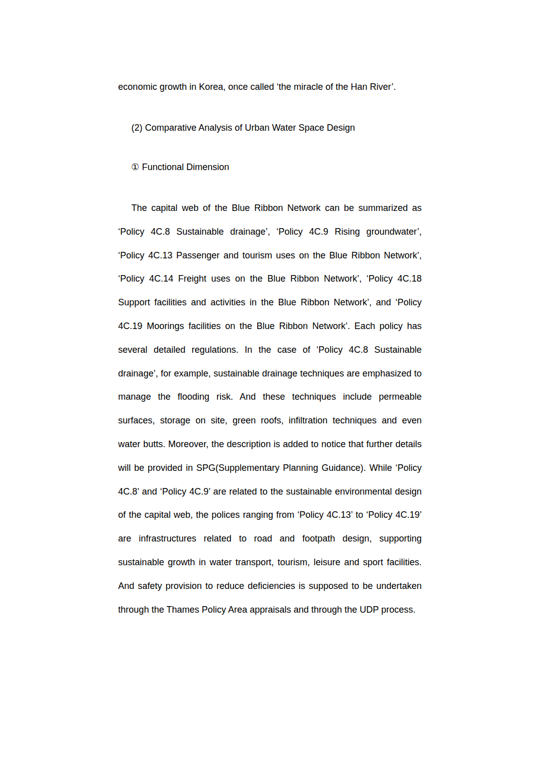economic growth in Korea, once called ‘the miracle of the Han River’.
(2) Comparative Analysis of Urban Water Space Design
① Functional Dimension
The capital web of the Blue Ribbon Network can be summarized as ‘Policy 4C.8 Sustainable drainage’, ‘Policy 4C.9 Rising groundwater’, ‘Policy 4C.13 Passenger and tourism uses on the Blue Ribbon Network’, ‘Policy 4C.14 Freight uses on the Blue Ribbon Network’, ‘Policy 4C.18 Support facilities and activities in the Blue Ribbon Network’, and ‘Policy 4C.19 Moorings facilities on the Blue Ribbon Network’. Each policy has several detailed regulations. In the case of ‘Policy 4C.8 Sustainable drainage’, for example, sustainable drainage techniques are emphasized to manage the flooding risk. And these techniques include permeable surfaces, storage on site, green roofs, infiltration techniques and even water butts. Moreover, the description is added to notice that further details will be provided in SPG(Supplementary Planning Guidance). While ‘Policy 4C.8’ and ‘Policy 4C.9’ are related to the sustainable environmental design of the capital web, the polices ranging from ‘Policy 4C.13’ to ‘Policy 4C.19’ are infrastructures related to road and footpath design, supporting sustainable growth in water transport, tourism, leisure and sport facilities. And safety provision to reduce deficiencies is supposed to be undertaken through the Thames Policy Area appraisals and through the UDP process.